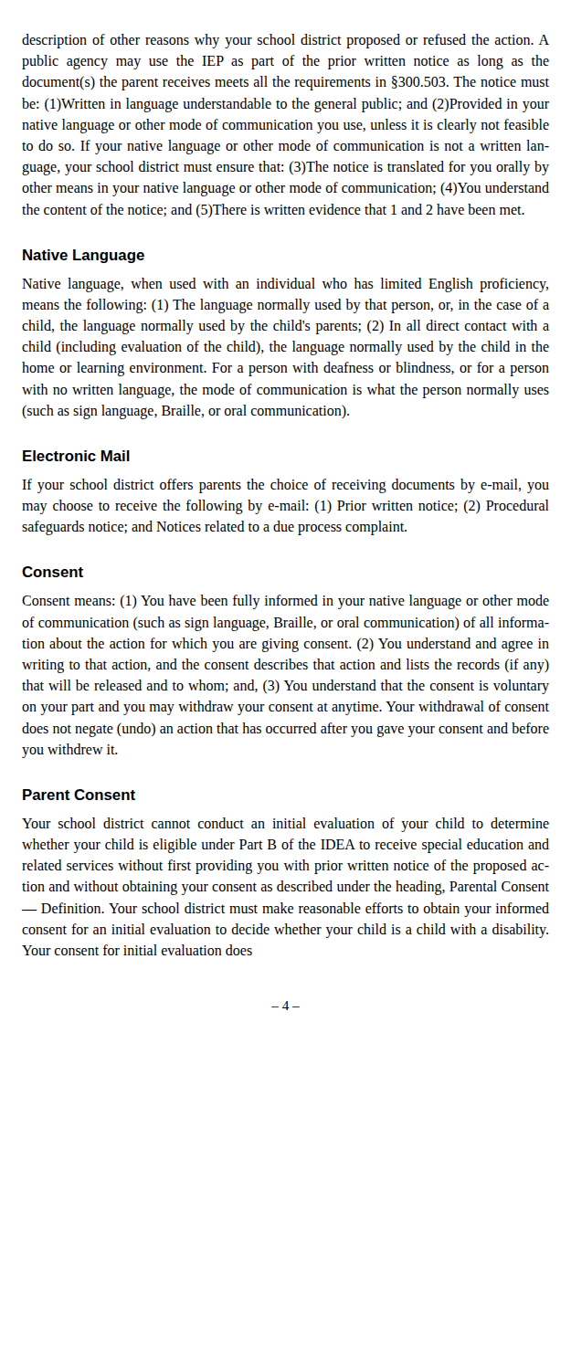description of other reasons why your school district proposed or refused the action. A public agency may use the IEP as part of the prior written notice as long as the document(s) the parent receives meets all the requirements in §300.503. The notice must be: (1)Written in language understandable to the general public; and (2)Provided in your native language or other mode of communication you use, unless it is clearly not feasible to do so. If your native language or other mode of communication is not a written language, your school district must ensure that: (3)The notice is translated for you orally by other means in your native language or other mode of communication; (4)You understand the content of the notice; and (5)There is written evidence that 1 and 2 have been met.
Native Language
Native language, when used with an individual who has limited English proficiency, means the following: (1) The language normally used by that person, or, in the case of a child, the language normally used by the child's parents; (2) In all direct contact with a child (including evaluation of the child), the language normally used by the child in the home or learning environment. For a person with deafness or blindness, or for a person with no written language, the mode of communication is what the person normally uses (such as sign language, Braille, or oral communication).
Electronic Mail
If your school district offers parents the choice of receiving documents by e-mail, you may choose to receive the following by e-mail: (1) Prior written notice; (2) Procedural safeguards notice; and Notices related to a due process complaint.
Consent
Consent means: (1) You have been fully informed in your native language or other mode of communication (such as sign language, Braille, or oral communication) of all information about the action for which you are giving consent. (2) You understand and agree in writing to that action, and the consent describes that action and lists the records (if any) that will be released and to whom; and, (3) You understand that the consent is voluntary on your part and you may withdraw your consent at anytime. Your withdrawal of consent does not negate (undo) an action that has occurred after you gave your consent and before you withdrew it.
Parent Consent
Your school district cannot conduct an initial evaluation of your child to determine whether your child is eligible under Part B of the IDEA to receive special education and related services without first providing you with prior written notice of the proposed action and without obtaining your consent as described under the heading, Parental Consent — Definition. Your school district must make reasonable efforts to obtain your informed consent for an initial evaluation to decide whether your child is a child with a disability. Your consent for initial evaluation does
– 4 –